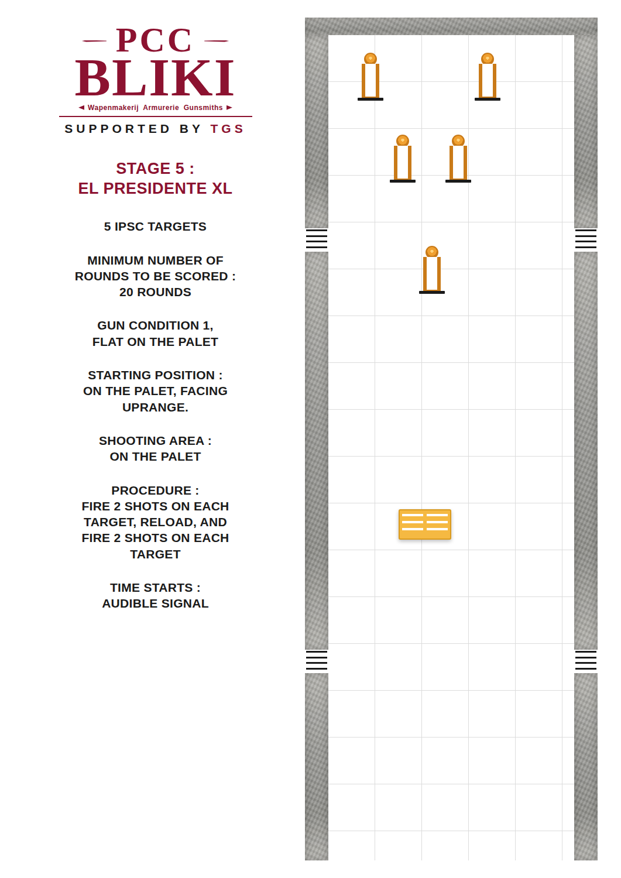PCC
BLIKI
Wapenmakerij Armurerie Gunsmiths
SUPPORTED BY TGS
STAGE 5 :
EL PRESIDENTE XL
5 IPSC TARGETS
MINIMUM NUMBER OF
ROUNDS TO BE SCORED :
20 ROUNDS
GUN CONDITION 1,
FLAT ON THE PALET
STARTING POSITION :
ON THE PALET, FACING
UPRANGE.
SHOOTING AREA :
ON THE PALET
PROCEDURE :
FIRE 2 SHOTS ON EACH
TARGET, RELOAD, AND
FIRE 2 SHOTS ON EACH
TARGET
TIME STARTS :
AUDIBLE SIGNAL